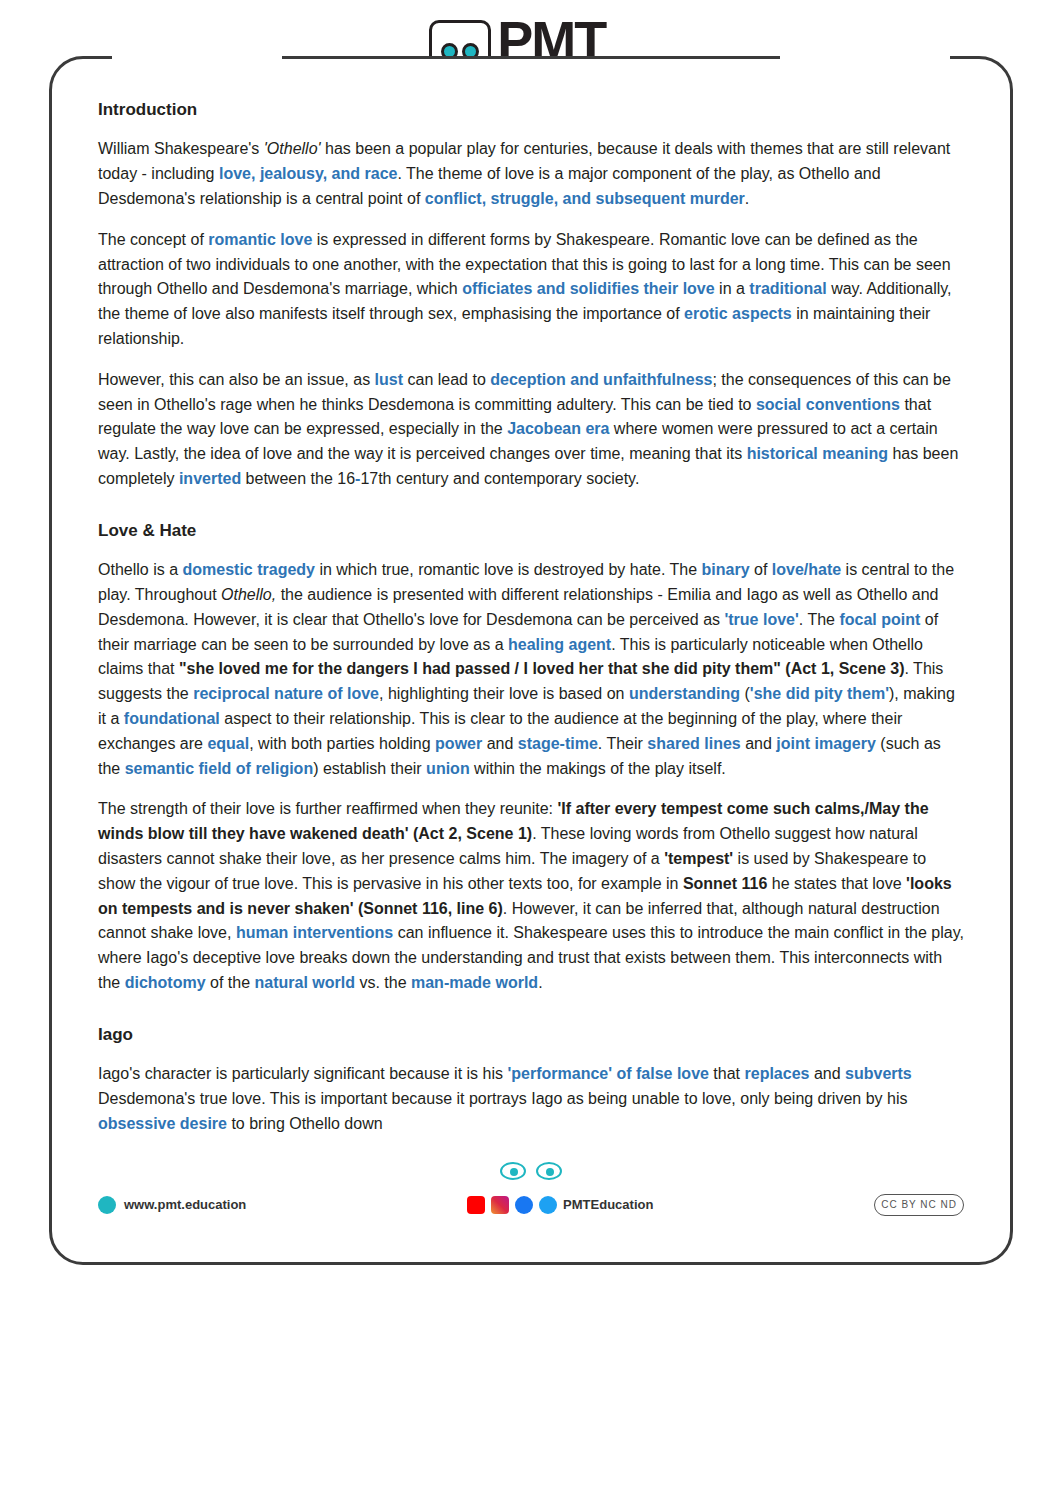PMT
•resources •tuition •courses
Introduction
William Shakespeare's 'Othello' has been a popular play for centuries, because it deals with themes that are still relevant today - including love, jealousy, and race. The theme of love is a major component of the play, as Othello and Desdemona's relationship is a central point of conflict, struggle, and subsequent murder.
The concept of romantic love is expressed in different forms by Shakespeare. Romantic love can be defined as the attraction of two individuals to one another, with the expectation that this is going to last for a long time. This can be seen through Othello and Desdemona's marriage, which officiates and solidifies their love in a traditional way. Additionally, the theme of love also manifests itself through sex, emphasising the importance of erotic aspects in maintaining their relationship.
However, this can also be an issue, as lust can lead to deception and unfaithfulness; the consequences of this can be seen in Othello's rage when he thinks Desdemona is committing adultery. This can be tied to social conventions that regulate the way love can be expressed, especially in the Jacobean era where women were pressured to act a certain way. Lastly, the idea of love and the way it is perceived changes over time, meaning that its historical meaning has been completely inverted between the 16-17th century and contemporary society.
Love & Hate
Othello is a domestic tragedy in which true, romantic love is destroyed by hate. The binary of love/hate is central to the play. Throughout Othello, the audience is presented with different relationships - Emilia and Iago as well as Othello and Desdemona. However, it is clear that Othello's love for Desdemona can be perceived as 'true love'. The focal point of their marriage can be seen to be surrounded by love as a healing agent. This is particularly noticeable when Othello claims that "she loved me for the dangers I had passed / I loved her that she did pity them" (Act 1, Scene 3). This suggests the reciprocal nature of love, highlighting their love is based on understanding ('she did pity them'), making it a foundational aspect to their relationship. This is clear to the audience at the beginning of the play, where their exchanges are equal, with both parties holding power and stage-time. Their shared lines and joint imagery (such as the semantic field of religion) establish their union within the makings of the play itself.
The strength of their love is further reaffirmed when they reunite: 'If after every tempest come such calms,/May the winds blow till they have wakened death' (Act 2, Scene 1). These loving words from Othello suggest how natural disasters cannot shake their love, as her presence calms him. The imagery of a 'tempest' is used by Shakespeare to show the vigour of true love. This is pervasive in his other texts too, for example in Sonnet 116 he states that love 'looks on tempests and is never shaken' (Sonnet 116, line 6). However, it can be inferred that, although natural destruction cannot shake love, human interventions can influence it. Shakespeare uses this to introduce the main conflict in the play, where Iago's deceptive love breaks down the understanding and trust that exists between them. This interconnects with the dichotomy of the natural world vs. the man-made world.
Iago
Iago's character is particularly significant because it is his 'performance' of false love that replaces and subverts Desdemona's true love. This is important because it portrays Iago as being unable to love, only being driven by his obsessive desire to bring Othello down
www.pmt.education PMTEducation CC BY NC ND